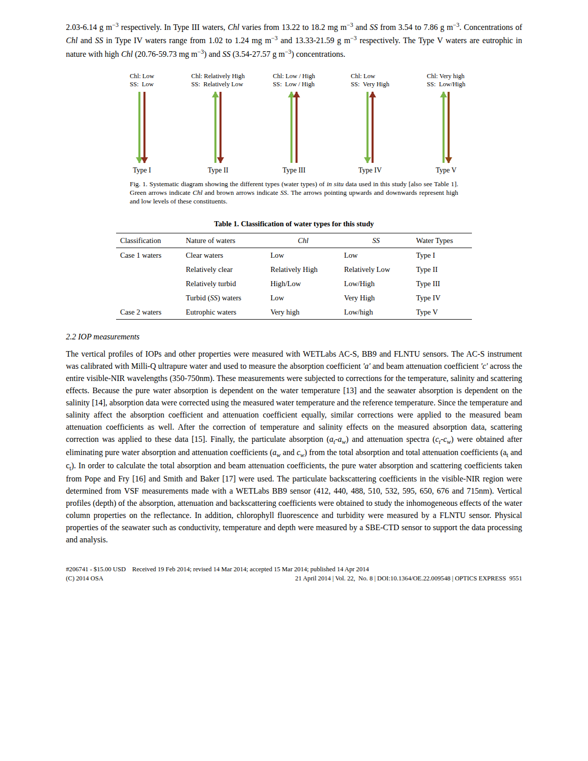2.03-6.14 g m−3 respectively. In Type III waters, Chl varies from 13.22 to 18.2 mg m−3 and SS from 3.54 to 7.86 g m−3. Concentrations of Chl and SS in Type IV waters range from 1.02 to 1.24 mg m−3 and 13.33-21.59 g m−3 respectively. The Type V waters are eutrophic in nature with high Chl (20.76-59.73 mg m−3) and SS (3.54-27.57 g m−3) concentrations.
Chl: Low
SS: Low
Type I
Chl: Relatively High
SS: Relatively Low
Type II
Chl: Low / High
SS: Low / High
Type III
Chl: Low
SS: Very High
Type IV
Chl: Very high
SS: Low/High
Type V
Fig. 1. Systematic diagram showing the different types (water types) of in situ data used in this study [also see Table 1]. Green arrows indicate Chl and brown arrows indicate SS. The arrows pointing upwards and downwards represent high and low levels of these constituents.
Table 1. Classification of water types for this study
| Classification | Nature of waters | Chl | SS | Water Types |
| --- | --- | --- | --- | --- |
| Case 1 waters | Clear waters | Low | Low | Type I |
| | Relatively clear | Relatively High | Relatively Low | Type II |
| | Relatively turbid | High/Low | Low/High | Type III |
| | Turbid ( SS ) waters | Low | Very High | Type IV |
| Case 2 waters | Eutrophic waters | Very high | Low/high | Type V |
2.2 IOP measurements
The vertical profiles of IOPs and other properties were measured with WETLabs AC-S, BB9 and FLNTU sensors. The AC-S instrument was calibrated with Milli-Q ultrapure water and used to measure the absorption coefficient 'a' and beam attenuation coefficient 'c' across the entire visible-NIR wavelengths (350-750nm). These measurements were subjected to corrections for the temperature, salinity and scattering effects. Because the pure water absorption is dependent on the water temperature [13] and the seawater absorption is dependent on the salinity [14], absorption data were corrected using the measured water temperature and the reference temperature. Since the temperature and salinity affect the absorption coefficient and attenuation coefficient equally, similar corrections were applied to the measured beam attenuation coefficients as well. After the correction of temperature and salinity effects on the measured absorption data, scattering correction was applied to these data [15]. Finally, the particulate absorption (at-aw) and attenuation spectra (ct-cw) were obtained after eliminating pure water absorption and attenuation coefficients (aw and cw) from the total absorption and total attenuation coefficients (at and ct). In order to calculate the total absorption and beam attenuation coefficients, the pure water absorption and scattering coefficients taken from Pope and Fry [16] and Smith and Baker [17] were used. The particulate backscattering coefficients in the visible-NIR region were determined from VSF measurements made with a WETLabs BB9 sensor (412, 440, 488, 510, 532, 595, 650, 676 and 715nm). Vertical profiles (depth) of the absorption, attenuation and backscattering coefficients were obtained to study the inhomogeneous effects of the water column properties on the reflectance. In addition, chlorophyll fluorescence and turbidity were measured by a FLNTU sensor. Physical properties of the seawater such as conductivity, temperature and depth were measured by a SBE-CTD sensor to support the data processing and analysis.
#206741 - $15.00 USD Received 19 Feb 2014; revised 14 Mar 2014; accepted 15 Mar 2014; published 14 Apr 2014
(C) 2014 OSA 21 April 2014 | Vol. 22, No. 8 | DOI:10.1364/OE.22.009548 | OPTICS EXPRESS 9551